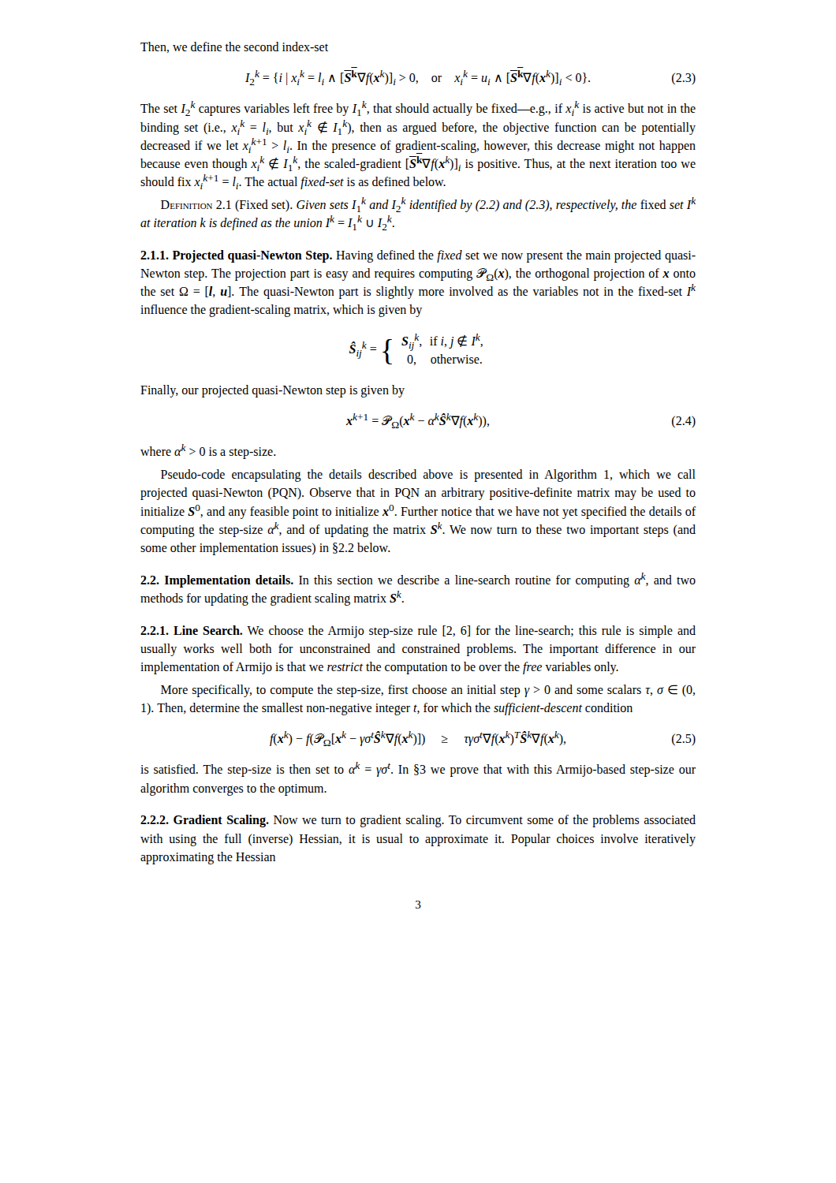Then, we define the second index-set
I2k = {i | xik = li ∧ [Sk∇f(xk)]i > 0, or xik = ui ∧ [Sk∇f(xk)]i < 0}. (2.3)
The set I2k captures variables left free by I1k, that should actually be fixed—e.g., if xik is active but not in the binding set (i.e., xik = li, but xik ∉ I1k), then as argued before, the objective function can be potentially decreased if we let xik+1 > li. In the presence of gradient-scaling, however, this decrease might not happen because even though xik ∉ I1k, the scaled-gradient [Sk∇f(xk)]i is positive. Thus, at the next iteration too we should fix xik+1 = li. The actual fixed-set is as defined below.
Definition 2.1 (Fixed set). Given sets I1k and I2k identified by (2.2) and (2.3), respectively, the fixed set Ik at iteration k is defined as the union Ik = I1k ∪ I2k.
2.1.1. Projected quasi-Newton Step.
Having defined the fixed set we now present the main projected quasi-Newton step. The projection part is easy and requires computing 𝒫Ω(x), the orthogonal projection of x onto the set Ω = [l, u]. The quasi-Newton part is slightly more involved as the variables not in the fixed-set Ik influence the gradient-scaling matrix, which is given by
Ŝijk = {
| S ij k , | if i , j ∉ I k , |
| 0, | otherwise. |
Finally, our projected quasi-Newton step is given by
xk+1 = 𝒫Ω(xk − αkŜk∇f(xk)), (2.4)
where αk > 0 is a step-size.
Pseudo-code encapsulating the details described above is presented in Algorithm 1, which we call projected quasi-Newton (PQN). Observe that in PQN an arbitrary positive-definite matrix may be used to initialize S0, and any feasible point to initialize x0. Further notice that we have not yet specified the details of computing the step-size αk, and of updating the matrix Sk. We now turn to these two important steps (and some other implementation issues) in §2.2 below.
2.2. Implementation details.
In this section we describe a line-search routine for computing αk, and two methods for updating the gradient scaling matrix Sk.
2.2.1. Line Search.
We choose the Armijo step-size rule [2, 6] for the line-search; this rule is simple and usually works well both for unconstrained and constrained problems. The important difference in our implementation of Armijo is that we restrict the computation to be over the free variables only.
More specifically, to compute the step-size, first choose an initial step γ > 0 and some scalars τ, σ ∈ (0, 1). Then, determine the smallest non-negative integer t, for which the sufficient-descent condition
f(xk) − f(𝒫Ω[xk − γσtŜk∇f(xk)]) ≥ τγσt∇f(xk)TŜk∇f(xk), (2.5)
is satisfied. The step-size is then set to αk = γσt. In §3 we prove that with this Armijo-based step-size our algorithm converges to the optimum.
2.2.2. Gradient Scaling.
Now we turn to gradient scaling. To circumvent some of the problems associated with using the full (inverse) Hessian, it is usual to approximate it. Popular choices involve iteratively approximating the Hessian
3